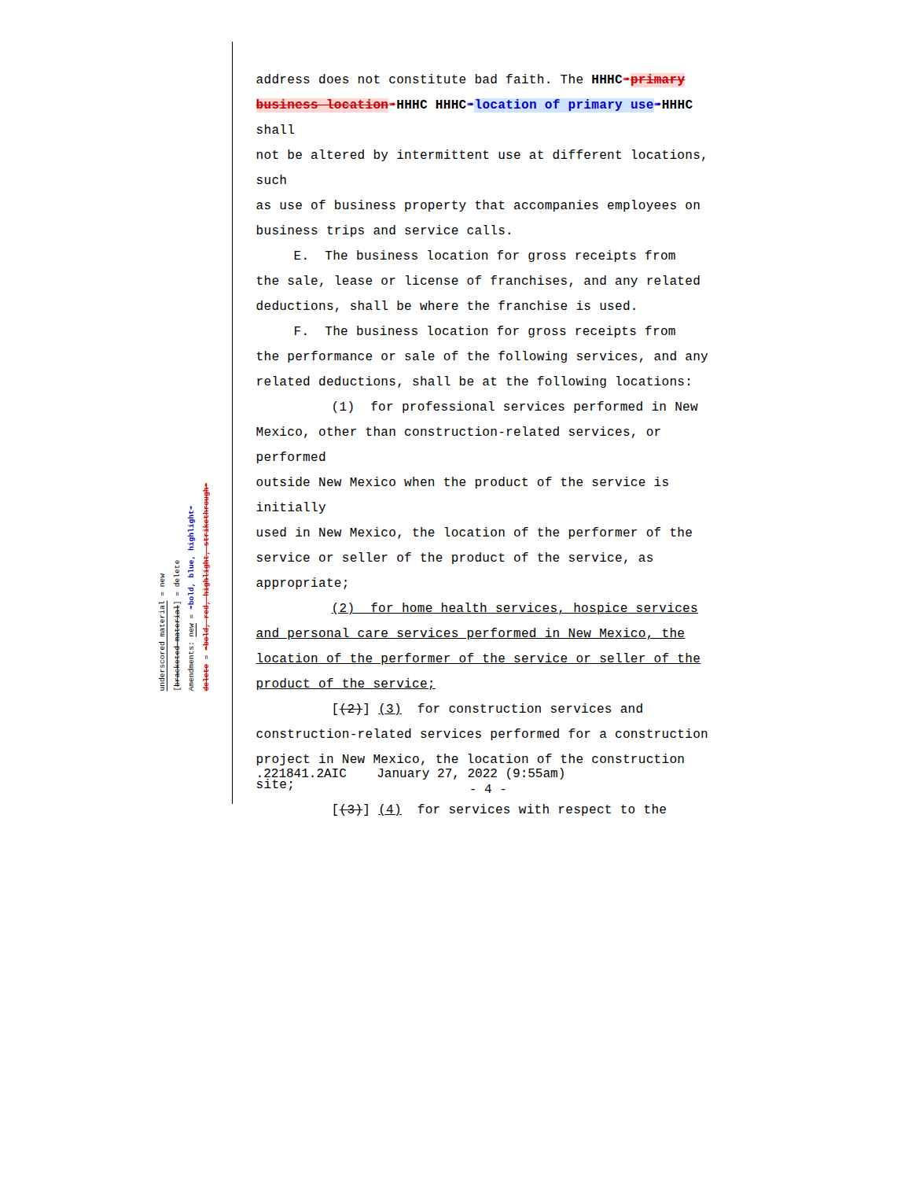underscored material = new [bracketed material] = delete Amendments: new = ➠bold, blue, highlight➠ delete = ➠bold, red, highlight, strikethrough➠
address does not constitute bad faith. The HHHC➠primary
business location➠HHHC HHHC➠location of primary use➠HHHC shall
not be altered by intermittent use at different locations, such
as use of business property that accompanies employees on
business trips and service calls.
E. The business location for gross receipts from
the sale, lease or license of franchises, and any related
deductions, shall be where the franchise is used.
F. The business location for gross receipts from
the performance or sale of the following services, and any
related deductions, shall be at the following locations:
(1) for professional services performed in New
Mexico, other than construction-related services, or performed
outside New Mexico when the product of the service is initially
used in New Mexico, the location of the performer of the
service or seller of the product of the service, as
appropriate;
(2) for home health services, hospice services
and personal care services performed in New Mexico, the
location of the performer of the service or seller of the
product of the service;
[(2)] (3) for construction services and
construction-related services performed for a construction
project in New Mexico, the location of the construction site;
[(3)] (4) for services with respect to the
.221841.2AIC January 27, 2022 (9:55am)
- 4 -